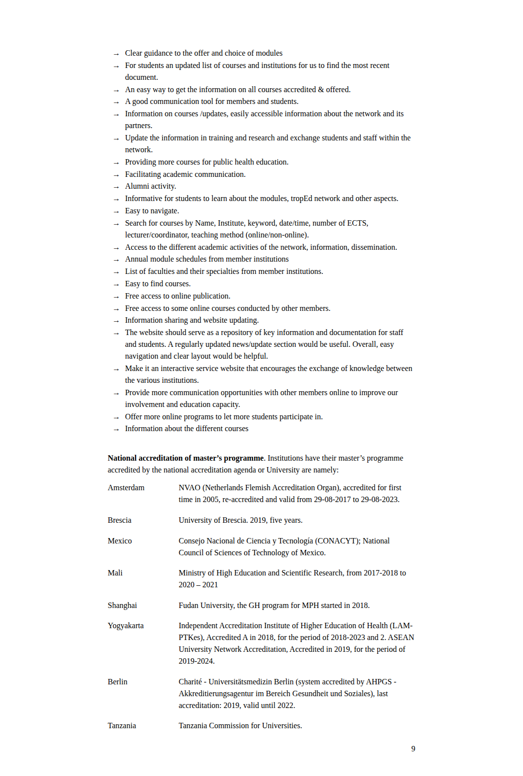Clear guidance to the offer and choice of modules
For students an updated list of courses and institutions for us to find the most recent document.
An easy way to get the information on all courses accredited & offered.
A good communication tool for members and students.
Information on courses /updates, easily accessible information about the network and its partners.
Update the information in training and research and exchange students and staff within the network.
Providing more courses for public health education.
Facilitating academic communication.
Alumni activity.
Informative for students to learn about the modules, tropEd network and other aspects.
Easy to navigate.
Search for courses by Name, Institute, keyword, date/time, number of ECTS, lecturer/coordinator, teaching method (online/non-online).
Access to the different academic activities of the network, information, dissemination.
Annual module schedules from member institutions
List of faculties and their specialties from member institutions.
Easy to find courses.
Free access to online publication.
Free access to some online courses conducted by other members.
Information sharing and website updating.
The website should serve as a repository of key information and documentation for staff and students. A regularly updated news/update section would be useful. Overall, easy navigation and clear layout would be helpful.
Make it an interactive service website that encourages the exchange of knowledge between the various institutions.
Provide more communication opportunities with other members online to improve our involvement and education capacity.
Offer more online programs to let more students participate in.
Information about the different courses
National accreditation of master’s programme. Institutions have their master’s programme accredited by the national accreditation agenda or University are namely:
| Amsterdam | NVAO (Netherlands Flemish Accreditation Organ), accredited for first time in 2005, re-accredited and valid from 29-08-2017 to 29-08-2023. |
| Brescia | University of Brescia. 2019, five years. |
| Mexico | Consejo Nacional de Ciencia y Tecnología (CONACYT); National Council of Sciences of Technology of Mexico. |
| Mali | Ministry of High Education and Scientific Research, from 2017-2018 to 2020 – 2021 |
| Shanghai | Fudan University, the GH program for MPH started in 2018. |
| Yogyakarta | Independent Accreditation Institute of Higher Education of Health (LAM-PTKes), Accredited A in 2018, for the period of 2018-2023 and 2. ASEAN University Network Accreditation, Accredited in 2019, for the period of 2019-2024. |
| Berlin | Charité - Universitätsmedizin Berlin (system accredited by AHPGS - Akkreditierungsagentur im Bereich Gesundheit und Soziales), last accreditation: 2019, valid until 2022. |
| Tanzania | Tanzania Commission for Universities. |
9